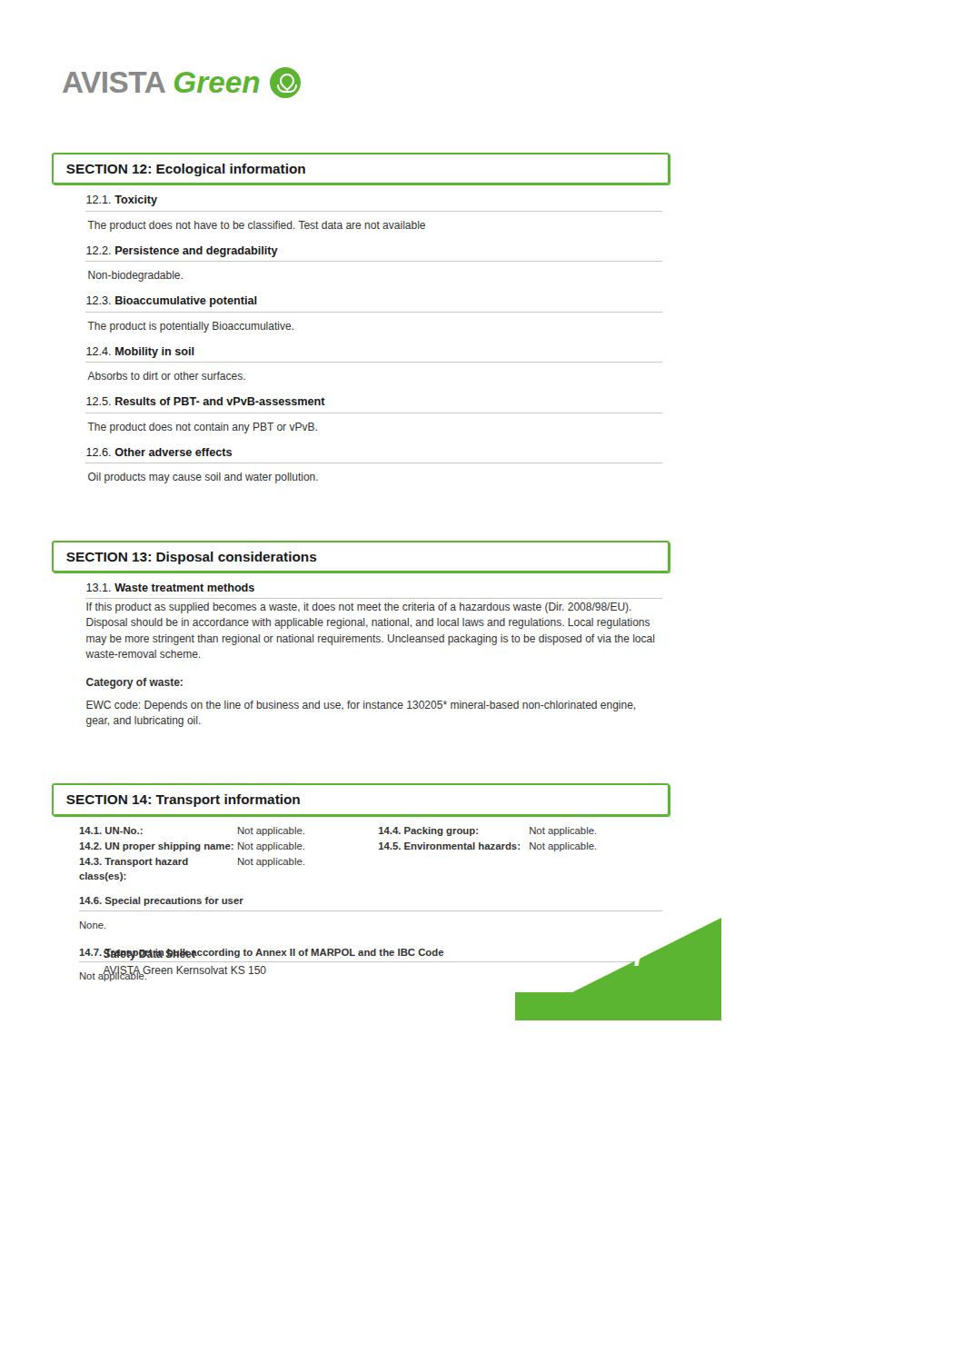AVISTA Green
SECTION 12: Ecological information
12.1. Toxicity
The product does not have to be classified. Test data are not available
12.2. Persistence and degradability
Non-biodegradable.
12.3. Bioaccumulative potential
The product is potentially Bioaccumulative.
12.4. Mobility in soil
Absorbs to dirt or other surfaces.
12.5. Results of PBT- and vPvB-assessment
The product does not contain any PBT or vPvB.
12.6. Other adverse effects
Oil products may cause soil and water pollution.
SECTION 13: Disposal considerations
13.1. Waste treatment methods
If this product as supplied becomes a waste, it does not meet the criteria of a hazardous waste (Dir. 2008/98/EU). Disposal should be in accordance with applicable regional, national, and local laws and regulations. Local regulations may be more stringent than regional or national requirements. Uncleansed packaging is to be disposed of via the local waste-removal scheme.
Category of waste:
EWC code: Depends on the line of business and use, for instance 130205* mineral-based non-chlorinated engine, gear, and lubricating oil.
SECTION 14: Transport information
| 14.1. UN-No.: | Not applicable. | 14.4. Packing group: | Not applicable. |
| 14.2. UN proper shipping name: | Not applicable. | 14.5. Environmental hazards: | Not applicable. |
| 14.3. Transport hazard class(es): | Not applicable. | | |
14.6. Special precautions for user
None.
14.7. Transport in bulk according to Annex II of MARPOL and the IBC Code
Not applicable.
Safety Data Sheet
AVISTA Green Kernsolvat KS 150
7